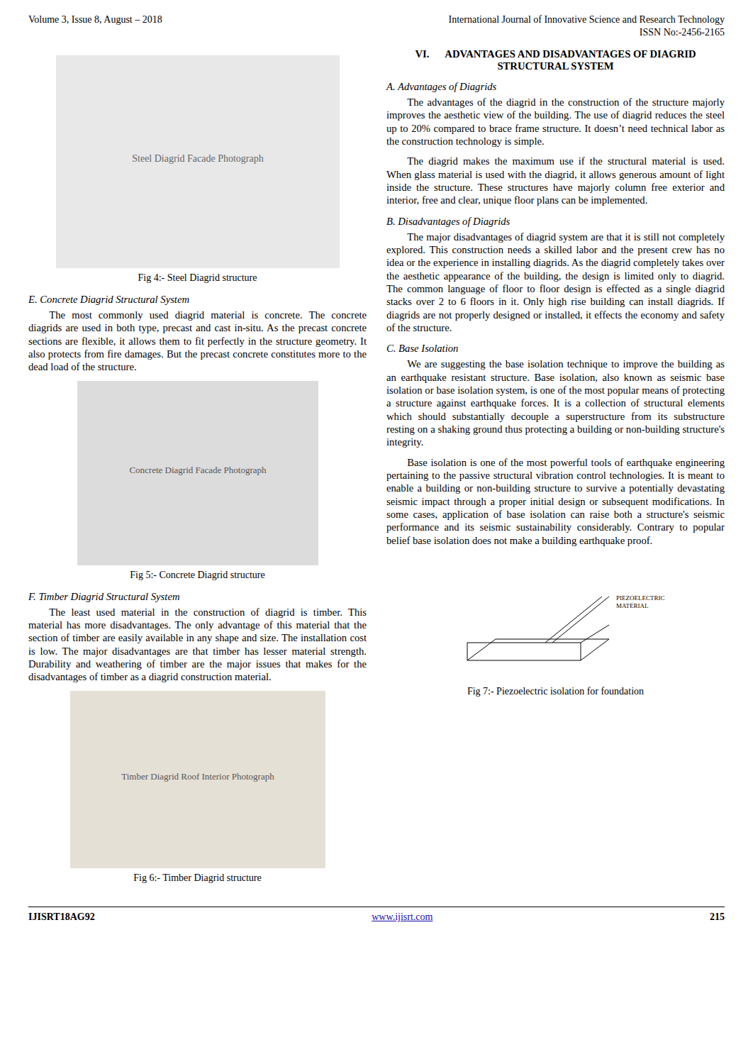Volume 3, Issue 8, August – 2018
International Journal of Innovative Science and Research Technology
ISSN No:-2456-2165
Fig 4:- Steel Diagrid structure
E. Concrete Diagrid Structural System
The most commonly used diagrid material is concrete. The concrete diagrids are used in both type, precast and cast in-situ. As the precast concrete sections are flexible, it allows them to fit perfectly in the structure geometry. It also protects from fire damages. But the precast concrete constitutes more to the dead load of the structure.
Fig 5:- Concrete Diagrid structure
F. Timber Diagrid Structural System
The least used material in the construction of diagrid is timber. This material has more disadvantages. The only advantage of this material that the section of timber are easily available in any shape and size. The installation cost is low. The major disadvantages are that timber has lesser material strength. Durability and weathering of timber are the major issues that makes for the disadvantages of timber as a diagrid construction material.
Fig 6:- Timber Diagrid structure
VI. Advantages and Disadvantages of Diagrid Structural System
A. Advantages of Diagrids
The advantages of the diagrid in the construction of the structure majorly improves the aesthetic view of the building. The use of diagrid reduces the steel up to 20% compared to brace frame structure. It doesn’t need technical labor as the construction technology is simple.
The diagrid makes the maximum use if the structural material is used. When glass material is used with the diagrid, it allows generous amount of light inside the structure. These structures have majorly column free exterior and interior, free and clear, unique floor plans can be implemented.
B. Disadvantages of Diagrids
The major disadvantages of diagrid system are that it is still not completely explored. This construction needs a skilled labor and the present crew has no idea or the experience in installing diagrids. As the diagrid completely takes over the aesthetic appearance of the building, the design is limited only to diagrid. The common language of floor to floor design is effected as a single diagrid stacks over 2 to 6 floors in it. Only high rise building can install diagrids. If diagrids are not properly designed or installed, it effects the economy and safety of the structure.
C. Base Isolation
We are suggesting the base isolation technique to improve the building as an earthquake resistant structure. Base isolation, also known as seismic base isolation or base isolation system, is one of the most popular means of protecting a structure against earthquake forces. It is a collection of structural elements which should substantially decouple a superstructure from its substructure resting on a shaking ground thus protecting a building or non-building structure's integrity.
Base isolation is one of the most powerful tools of earthquake engineering pertaining to the passive structural vibration control technologies. It is meant to enable a building or non-building structure to survive a potentially devastating seismic impact through a proper initial design or subsequent modifications. In some cases, application of base isolation can raise both a structure's seismic performance and its seismic sustainability considerably. Contrary to popular belief base isolation does not make a building earthquake proof.
Fig 7:- Piezoelectric isolation for foundation
IJISRT18AG92
www.ijisrt.com
215